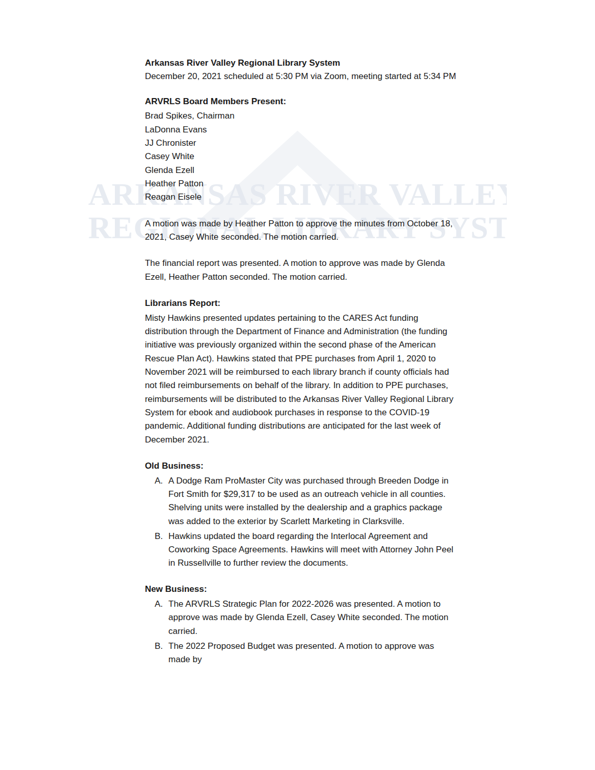ARKANSAS RIVER VALLEY
REGIONAL LIBRARY SYSTEM
Arkansas River Valley Regional Library System
December 20, 2021 scheduled at 5:30 PM via Zoom, meeting started at 5:34 PM
ARVRLS Board Members Present:
Brad Spikes, Chairman
LaDonna Evans
JJ Chronister
Casey White
Glenda Ezell
Heather Patton
Reagan Eisele
A motion was made by Heather Patton to approve the minutes from October 18, 2021, Casey White seconded. The motion carried.
The financial report was presented. A motion to approve was made by Glenda Ezell, Heather Patton seconded. The motion carried.
Librarians Report:
Misty Hawkins presented updates pertaining to the CARES Act funding distribution through the Department of Finance and Administration (the funding initiative was previously organized within the second phase of the American Rescue Plan Act). Hawkins stated that PPE purchases from April 1, 2020 to November 2021 will be reimbursed to each library branch if county officials had not filed reimbursements on behalf of the library. In addition to PPE purchases, reimbursements will be distributed to the Arkansas River Valley Regional Library System for ebook and audiobook purchases in response to the COVID-19 pandemic. Additional funding distributions are anticipated for the last week of December 2021.
Old Business:
A Dodge Ram ProMaster City was purchased through Breeden Dodge in Fort Smith for $29,317 to be used as an outreach vehicle in all counties. Shelving units were installed by the dealership and a graphics package was added to the exterior by Scarlett Marketing in Clarksville.
Hawkins updated the board regarding the Interlocal Agreement and Coworking Space Agreements. Hawkins will meet with Attorney John Peel in Russellville to further review the documents.
New Business:
The ARVRLS Strategic Plan for 2022-2026 was presented. A motion to approve was made by Glenda Ezell, Casey White seconded. The motion carried.
The 2022 Proposed Budget was presented. A motion to approve was made by